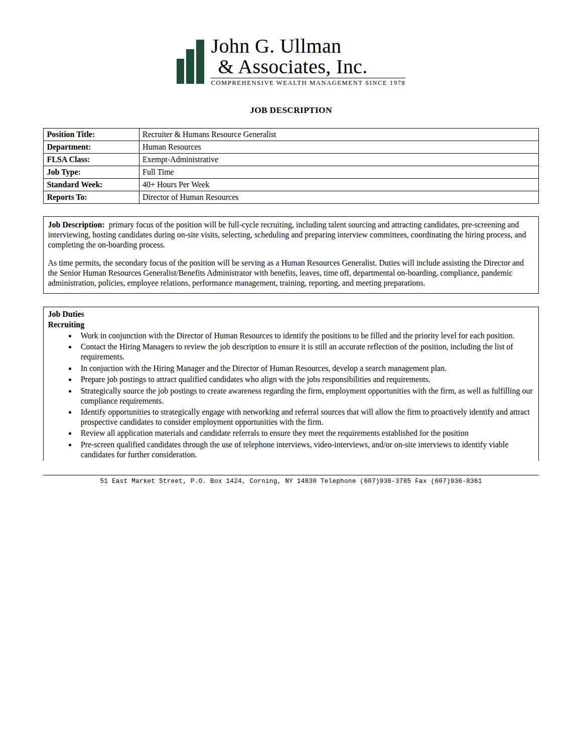John G. Ullman
& Associates, Inc.
COMPREHENSIVE WEALTH MANAGEMENT SINCE 1978
JOB DESCRIPTION
| Position Title: | Recruiter & Humans Resource Generalist |
| Department: | Human Resources |
| FLSA Class: | Exempt-Administrative |
| Job Type: | Full Time |
| Standard Week: | 40+ Hours Per Week |
| Reports To: | Director of Human Resources |
| Job Description: primary focus of the position will be full-cycle recruiting, including talent sourcing and attracting candidates, pre-screening and interviewing, hosting candidates during on-site visits, selecting, scheduling and preparing interview committees, coordinating the hiring process, and completing the on-boarding process. As time permits, the secondary focus of the position will be serving as a Human Resources Generalist. Duties will include assisting the Director and the Senior Human Resources Generalist/Benefits Administrator with benefits, leaves, time off, departmental on-boarding, compliance, pandemic administration, policies, employee relations, performance management, training, reporting, and meeting preparations. |
| Job Duties Recruiting Work in conjunction with the Director of Human Resources to identify the positions to be filled and the priority level for each position. Contact the Hiring Managers to review the job description to ensure it is still an accurate reflection of the position, including the list of requirements. In conjuction with the Hiring Manager and the Director of Human Resources, develop a search management plan. Prepare job postings to attract qualified candidates who align with the jobs responsibilities and requirements. Strategically source the job postings to create awareness regarding the firm, employment opportunities with the firm, as well as fulfilling our compliance requirements. Identify opportunities to strategically engage with networking and referral sources that will allow the firm to proactively identify and attract prospective candidates to consider employment opportunities with the firm. Review all application materials and candidate referrals to ensure they meet the requirements established for the position Pre-screen qualified candidates through the use of telephone interviews, video-interviews, and/or on-site interviews to identify viable candidates for further consideration. |
51 East Market Street, P.O. Box 1424, Corning, NY 14830 Telephone (607)936-3785 Fax (607)936-8361